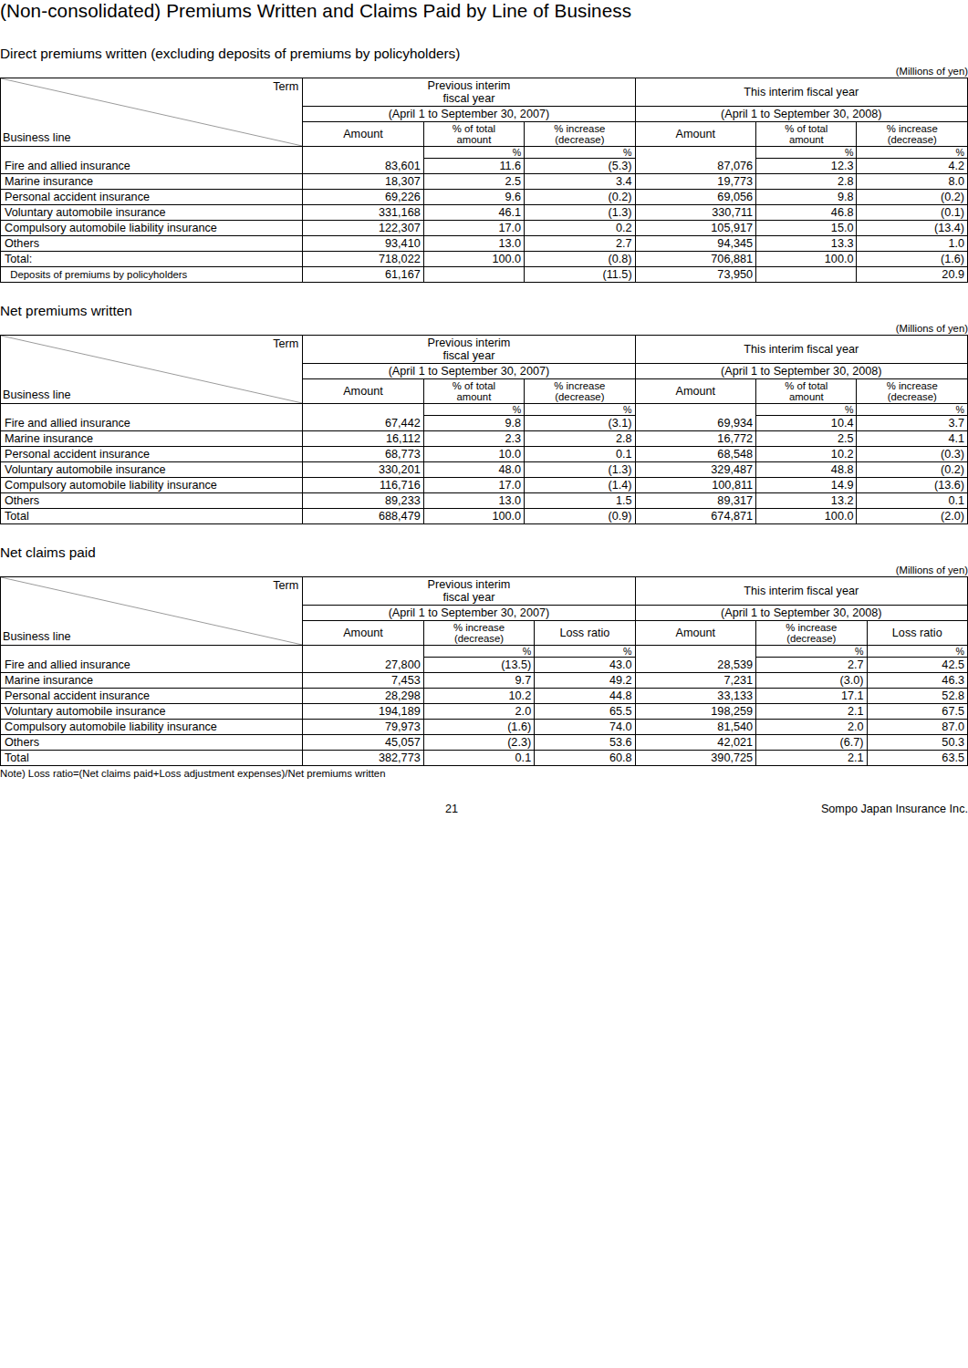(Non-consolidated) Premiums Written and Claims Paid by Line of Business
Direct premiums written (excluding deposits of premiums by policyholders)
(Millions of yen)
| Term Business line | Previous interim fiscal year | This interim fiscal year |
| (April 1 to September 30, 2007) | (April 1 to September 30, 2008) |
| Amount | % of total amount | % increase (decrease) | Amount | % of total amount | % increase (decrease) |
| | | % | % | | % | % |
| Fire and allied insurance | 83,601 | 11.6 | (5.3) | 87,076 | 12.3 | 4.2 |
| Marine insurance | 18,307 | 2.5 | 3.4 | 19,773 | 2.8 | 8.0 |
| Personal accident insurance | 69,226 | 9.6 | (0.2) | 69,056 | 9.8 | (0.2) |
| Voluntary automobile insurance | 331,168 | 46.1 | (1.3) | 330,711 | 46.8 | (0.1) |
| Compulsory automobile liability insurance | 122,307 | 17.0 | 0.2 | 105,917 | 15.0 | (13.4) |
| Others | 93,410 | 13.0 | 2.7 | 94,345 | 13.3 | 1.0 |
| Total: | 718,022 | 100.0 | (0.8) | 706,881 | 100.0 | (1.6) |
| Deposits of premiums by policyholders | 61,167 | | (11.5) | 73,950 | | 20.9 |
Net premiums written
(Millions of yen)
| Term Business line | Previous interim fiscal year | This interim fiscal year |
| (April 1 to September 30, 2007) | (April 1 to September 30, 2008) |
| Amount | % of total amount | % increase (decrease) | Amount | % of total amount | % increase (decrease) |
| | | % | % | | % | % |
| Fire and allied insurance | 67,442 | 9.8 | (3.1) | 69,934 | 10.4 | 3.7 |
| Marine insurance | 16,112 | 2.3 | 2.8 | 16,772 | 2.5 | 4.1 |
| Personal accident insurance | 68,773 | 10.0 | 0.1 | 68,548 | 10.2 | (0.3) |
| Voluntary automobile insurance | 330,201 | 48.0 | (1.3) | 329,487 | 48.8 | (0.2) |
| Compulsory automobile liability insurance | 116,716 | 17.0 | (1.4) | 100,811 | 14.9 | (13.6) |
| Others | 89,233 | 13.0 | 1.5 | 89,317 | 13.2 | 0.1 |
| Total | 688,479 | 100.0 | (0.9) | 674,871 | 100.0 | (2.0) |
Net claims paid
(Millions of yen)
| Term Business line | Previous interim fiscal year | This interim fiscal year |
| (April 1 to September 30, 2007) | (April 1 to September 30, 2008) |
| Amount | % increase (decrease) | Loss ratio | Amount | % increase (decrease) | Loss ratio |
| | | % | % | | % | % |
| Fire and allied insurance | 27,800 | (13.5) | 43.0 | 28,539 | 2.7 | 42.5 |
| Marine insurance | 7,453 | 9.7 | 49.2 | 7,231 | (3.0) | 46.3 |
| Personal accident insurance | 28,298 | 10.2 | 44.8 | 33,133 | 17.1 | 52.8 |
| Voluntary automobile insurance | 194,189 | 2.0 | 65.5 | 198,259 | 2.1 | 67.5 |
| Compulsory automobile liability insurance | 79,973 | (1.6) | 74.0 | 81,540 | 2.0 | 87.0 |
| Others | 45,057 | (2.3) | 53.6 | 42,021 | (6.7) | 50.3 |
| Total | 382,773 | 0.1 | 60.8 | 390,725 | 2.1 | 63.5 |
Note) Loss ratio=(Net claims paid+Loss adjustment expenses)/Net premiums written
21 Sompo Japan Insurance Inc.